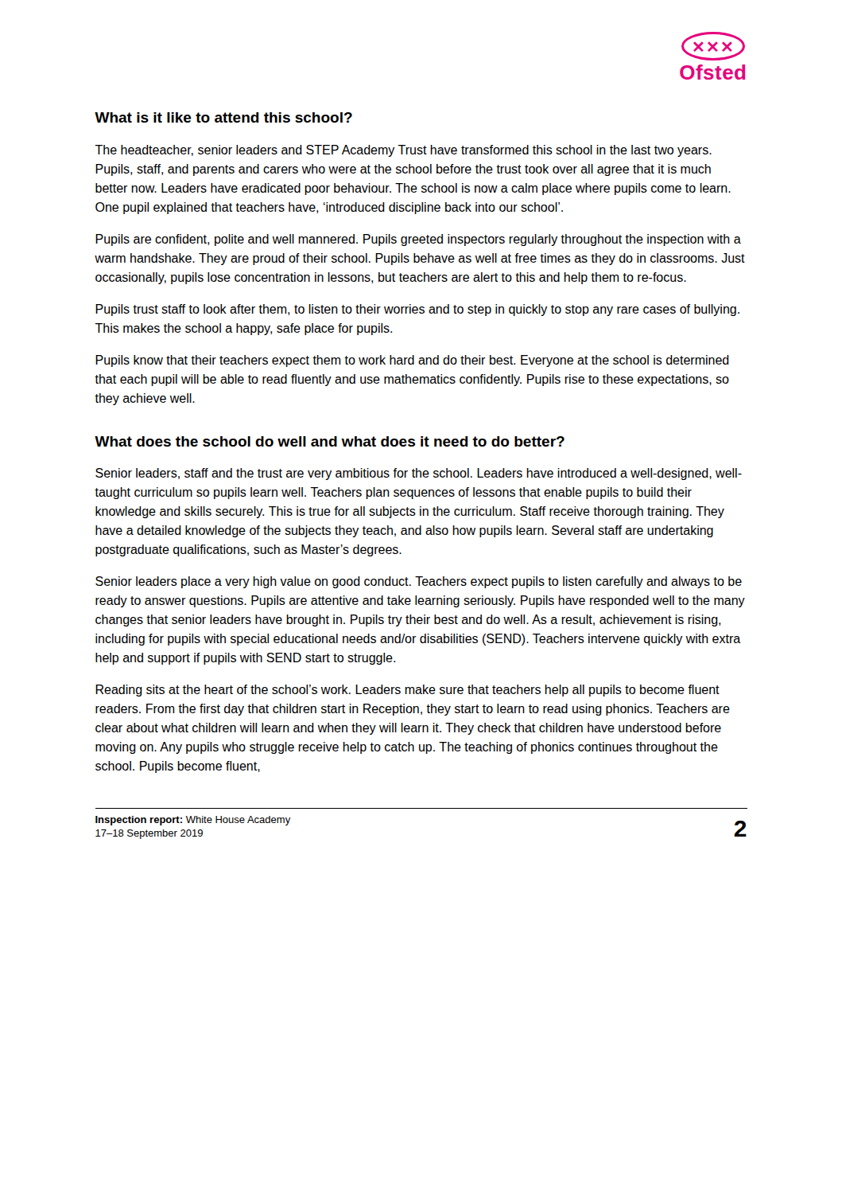✕✕✕ Ofsted
What is it like to attend this school?
The headteacher, senior leaders and STEP Academy Trust have transformed this school in the last two years. Pupils, staff, and parents and carers who were at the school before the trust took over all agree that it is much better now. Leaders have eradicated poor behaviour. The school is now a calm place where pupils come to learn. One pupil explained that teachers have, ‘introduced discipline back into our school’.
Pupils are confident, polite and well mannered. Pupils greeted inspectors regularly throughout the inspection with a warm handshake. They are proud of their school. Pupils behave as well at free times as they do in classrooms. Just occasionally, pupils lose concentration in lessons, but teachers are alert to this and help them to re-focus.
Pupils trust staff to look after them, to listen to their worries and to step in quickly to stop any rare cases of bullying. This makes the school a happy, safe place for pupils.
Pupils know that their teachers expect them to work hard and do their best. Everyone at the school is determined that each pupil will be able to read fluently and use mathematics confidently. Pupils rise to these expectations, so they achieve well.
What does the school do well and what does it need to do better?
Senior leaders, staff and the trust are very ambitious for the school. Leaders have introduced a well-designed, well-taught curriculum so pupils learn well. Teachers plan sequences of lessons that enable pupils to build their knowledge and skills securely. This is true for all subjects in the curriculum. Staff receive thorough training. They have a detailed knowledge of the subjects they teach, and also how pupils learn. Several staff are undertaking postgraduate qualifications, such as Master’s degrees.
Senior leaders place a very high value on good conduct. Teachers expect pupils to listen carefully and always to be ready to answer questions. Pupils are attentive and take learning seriously. Pupils have responded well to the many changes that senior leaders have brought in. Pupils try their best and do well. As a result, achievement is rising, including for pupils with special educational needs and/or disabilities (SEND). Teachers intervene quickly with extra help and support if pupils with SEND start to struggle.
Reading sits at the heart of the school’s work. Leaders make sure that teachers help all pupils to become fluent readers. From the first day that children start in Reception, they start to learn to read using phonics. Teachers are clear about what children will learn and when they will learn it. They check that children have understood before moving on. Any pupils who struggle receive help to catch up. The teaching of phonics continues throughout the school. Pupils become fluent,
Inspection report: White House Academy
17–18 September 2019
2